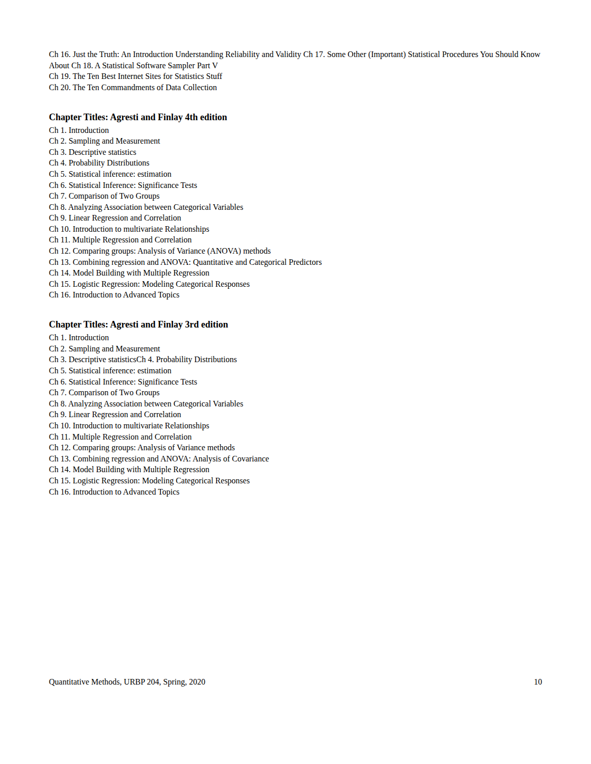Ch 16. Just the Truth: An Introduction Understanding Reliability and Validity Ch 17. Some Other (Important) Statistical Procedures You Should Know About Ch 18. A Statistical Software Sampler Part V
Ch 19. The Ten Best Internet Sites for Statistics Stuff
Ch 20. The Ten Commandments of Data Collection
Chapter Titles: Agresti and Finlay 4th edition
Ch 1. Introduction
Ch 2. Sampling and Measurement
Ch 3. Descriptive statistics
Ch 4. Probability Distributions
Ch 5. Statistical inference: estimation
Ch 6. Statistical Inference: Significance Tests
Ch 7. Comparison of Two Groups
Ch 8. Analyzing Association between Categorical Variables
Ch 9. Linear Regression and Correlation
Ch 10. Introduction to multivariate Relationships
Ch 11. Multiple Regression and Correlation
Ch 12. Comparing groups: Analysis of Variance (ANOVA) methods
Ch 13. Combining regression and ANOVA: Quantitative and Categorical Predictors
Ch 14. Model Building with Multiple Regression
Ch 15. Logistic Regression: Modeling Categorical Responses
Ch 16. Introduction to Advanced Topics
Chapter Titles: Agresti and Finlay 3rd edition
Ch 1. Introduction
Ch 2. Sampling and Measurement
Ch 3. Descriptive statisticsCh 4. Probability Distributions
Ch 5. Statistical inference: estimation
Ch 6. Statistical Inference: Significance Tests
Ch 7. Comparison of Two Groups
Ch 8. Analyzing Association between Categorical Variables
Ch 9. Linear Regression and Correlation
Ch 10. Introduction to multivariate Relationships
Ch 11. Multiple Regression and Correlation
Ch 12. Comparing groups: Analysis of Variance methods
Ch 13. Combining regression and ANOVA: Analysis of Covariance
Ch 14. Model Building with Multiple Regression
Ch 15. Logistic Regression: Modeling Categorical Responses
Ch 16. Introduction to Advanced Topics
Quantitative Methods, URBP 204, Spring, 2020 10